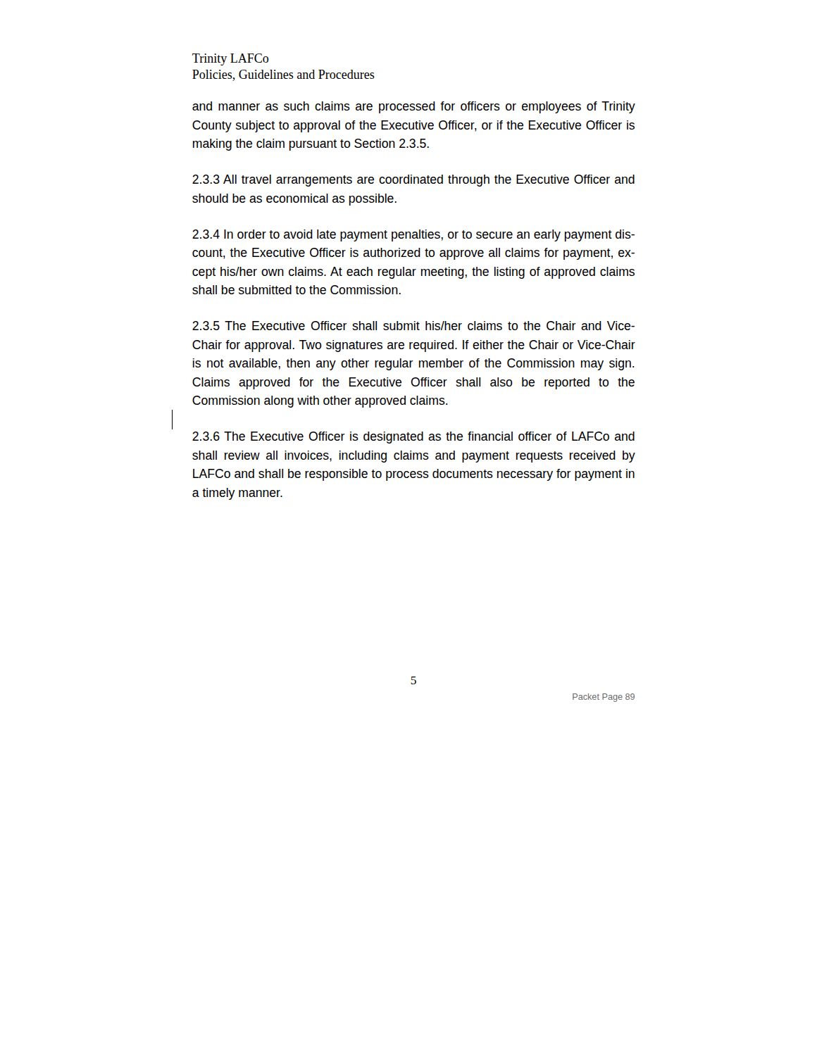Trinity LAFCo
Policies, Guidelines and Procedures
and manner as such claims are processed for officers or employees of Trinity County subject to approval of the Executive Officer, or if the Executive Officer is making the claim pursuant to Section 2.3.5.
2.3.3 All travel arrangements are coordinated through the Executive Officer and should be as economical as possible.
2.3.4 In order to avoid late payment penalties, or to secure an early payment discount, the Executive Officer is authorized to approve all claims for payment, except his/her own claims. At each regular meeting, the listing of approved claims shall be submitted to the Commission.
2.3.5 The Executive Officer shall submit his/her claims to the Chair and Vice-Chair for approval. Two signatures are required. If either the Chair or Vice-Chair is not available, then any other regular member of the Commission may sign. Claims approved for the Executive Officer shall also be reported to the Commission along with other approved claims.
2.3.6 The Executive Officer is designated as the financial officer of LAFCo and shall review all invoices, including claims and payment requests received by LAFCo and shall be responsible to process documents necessary for payment in a timely manner.
5
Packet Page 89